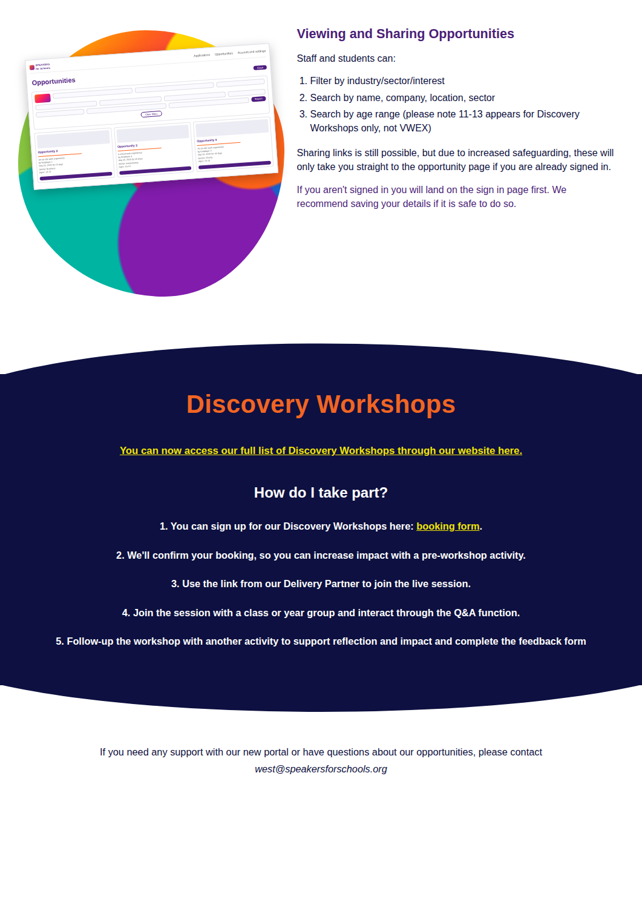SPEAKERS
for Schools
Applications
Opportunities
Account and settings
Opportunities
Close
Search
Clear filters
Opportunity 2
An on-site work experience
by Employer 1
Sep 29, 2025 for 15 days
Sector: Business
Ages: 13-13
Opportunity 3
A virtual work experience
by Employer 3
Sep 29, 2025 for 45 days
Sector: Accountancy
Ages: 16-19
Opportunity 4
An on-site work experience
by Employer 2
Sep 29, 2025 for 45 days
Sector: Charity
Ages: 15-15
Viewing and Sharing Opportunities
Staff and students can:
Filter by industry/sector/interest
Search by name, company, location, sector
Search by age range (please note 11-13 appears for Discovery Workshops only, not VWEX)
Sharing links is still possible, but due to increased safeguarding, these will only take you straight to the opportunity page if you are already signed in.
If you aren't signed in you will land on the sign in page first. We recommend saving your details if it is safe to do so.
Discovery Workshops
You can now access our full list of Discovery Workshops through our website here.
How do I take part?
You can sign up for our Discovery Workshops here: booking form.
We'll confirm your booking, so you can increase impact with a pre-workshop activity.
Use the link from our Delivery Partner to join the live session.
Join the session with a class or year group and interact through the Q&A function.
Follow-up the workshop with another activity to support reflection and impact and complete the feedback form
If you need any support with our new portal or have questions about our opportunities, please contact west@speakersforschools.org